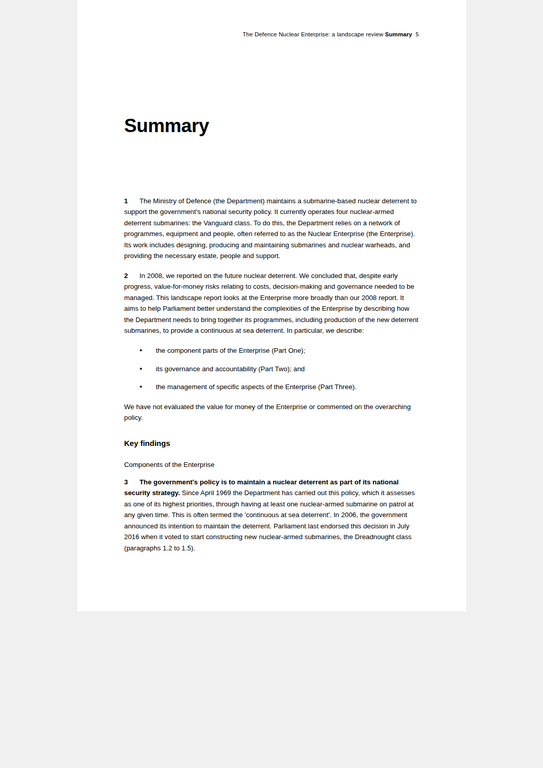The Defence Nuclear Enterprise: a landscape review Summary 5
Summary
1 The Ministry of Defence (the Department) maintains a submarine-based nuclear deterrent to support the government's national security policy. It currently operates four nuclear-armed deterrent submarines: the Vanguard class. To do this, the Department relies on a network of programmes, equipment and people, often referred to as the Nuclear Enterprise (the Enterprise). Its work includes designing, producing and maintaining submarines and nuclear warheads, and providing the necessary estate, people and support.
2 In 2008, we reported on the future nuclear deterrent. We concluded that, despite early progress, value-for-money risks relating to costs, decision-making and governance needed to be managed. This landscape report looks at the Enterprise more broadly than our 2008 report. It aims to help Parliament better understand the complexities of the Enterprise by describing how the Department needs to bring together its programmes, including production of the new deterrent submarines, to provide a continuous at sea deterrent. In particular, we describe:
the component parts of the Enterprise (Part One);
its governance and accountability (Part Two); and
the management of specific aspects of the Enterprise (Part Three).
We have not evaluated the value for money of the Enterprise or commented on the overarching policy.
Key findings
Components of the Enterprise
3 The government's policy is to maintain a nuclear deterrent as part of its national security strategy. Since April 1969 the Department has carried out this policy, which it assesses as one of its highest priorities, through having at least one nuclear-armed submarine on patrol at any given time. This is often termed the 'continuous at sea deterrent'. In 2006, the government announced its intention to maintain the deterrent. Parliament last endorsed this decision in July 2016 when it voted to start constructing new nuclear-armed submarines, the Dreadnought class (paragraphs 1.2 to 1.5).